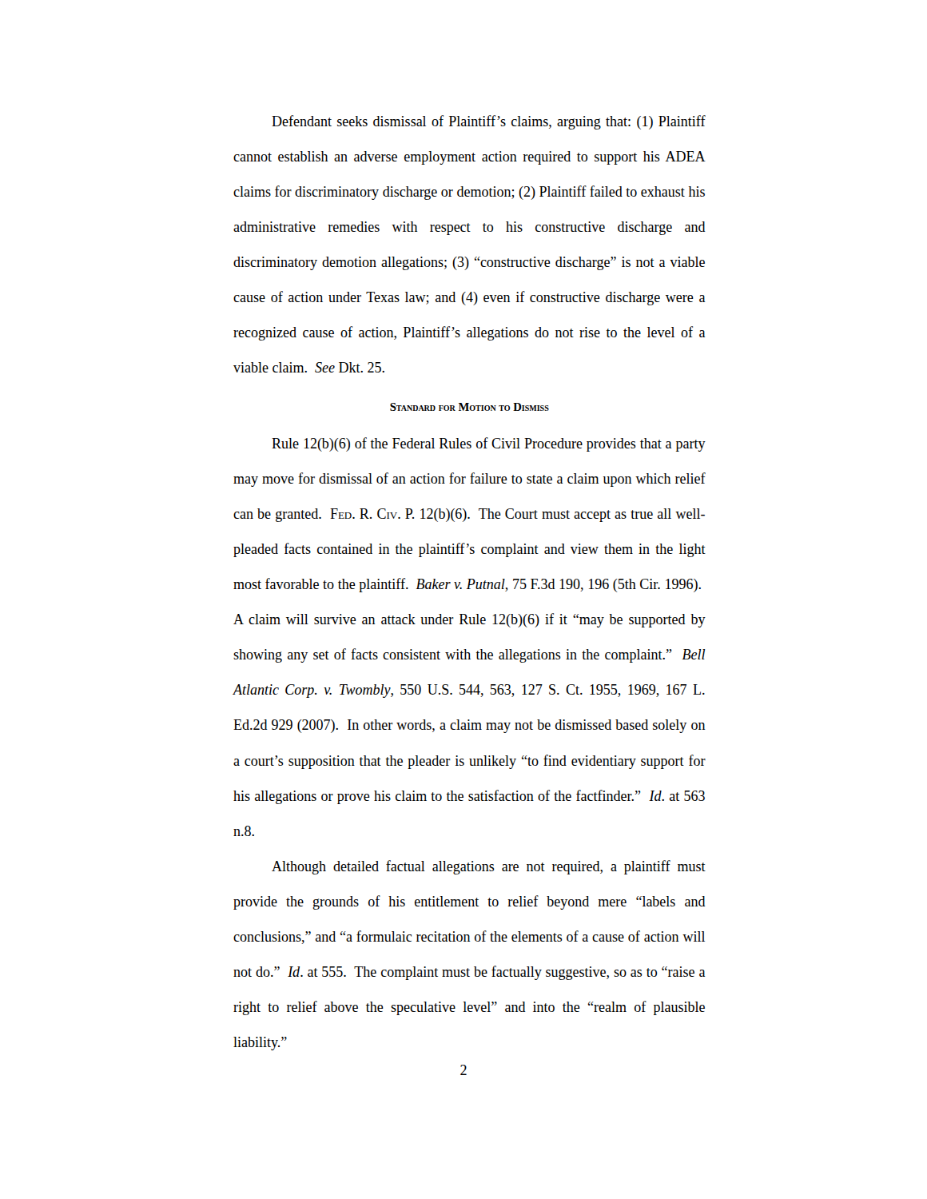Defendant seeks dismissal of Plaintiff’s claims, arguing that: (1) Plaintiff cannot establish an adverse employment action required to support his ADEA claims for discriminatory discharge or demotion; (2) Plaintiff failed to exhaust his administrative remedies with respect to his constructive discharge and discriminatory demotion allegations; (3) “constructive discharge” is not a viable cause of action under Texas law; and (4) even if constructive discharge were a recognized cause of action, Plaintiff’s allegations do not rise to the level of a viable claim. See Dkt. 25.
Standard for Motion to Dismiss
Rule 12(b)(6) of the Federal Rules of Civil Procedure provides that a party may move for dismissal of an action for failure to state a claim upon which relief can be granted. Fed. R. Civ. P. 12(b)(6). The Court must accept as true all well-pleaded facts contained in the plaintiff’s complaint and view them in the light most favorable to the plaintiff. Baker v. Putnal, 75 F.3d 190, 196 (5th Cir. 1996). A claim will survive an attack under Rule 12(b)(6) if it “may be supported by showing any set of facts consistent with the allegations in the complaint.” Bell Atlantic Corp. v. Twombly, 550 U.S. 544, 563, 127 S. Ct. 1955, 1969, 167 L. Ed.2d 929 (2007). In other words, a claim may not be dismissed based solely on a court’s supposition that the pleader is unlikely “to find evidentiary support for his allegations or prove his claim to the satisfaction of the factfinder.” Id. at 563 n.8.
Although detailed factual allegations are not required, a plaintiff must provide the grounds of his entitlement to relief beyond mere “labels and conclusions,” and “a formulaic recitation of the elements of a cause of action will not do.” Id. at 555. The complaint must be factually suggestive, so as to “raise a right to relief above the speculative level” and into the “realm of plausible liability.”
2